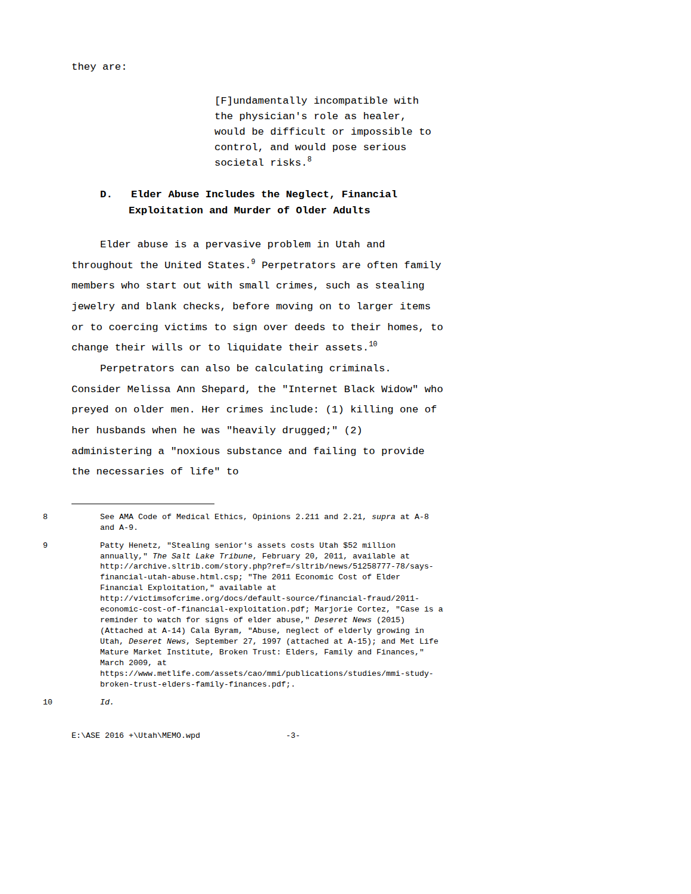they are:
[F]undamentally incompatible with the physician's role as healer, would be difficult or impossible to control, and would pose serious societal risks.8
D. Elder Abuse Includes the Neglect, Financial Exploitation and Murder of Older Adults
Elder abuse is a pervasive problem in Utah and throughout the United States.9 Perpetrators are often family members who start out with small crimes, such as stealing jewelry and blank checks, before moving on to larger items or to coercing victims to sign over deeds to their homes, to change their wills or to liquidate their assets.10
Perpetrators can also be calculating criminals. Consider Melissa Ann Shepard, the "Internet Black Widow" who preyed on older men. Her crimes include: (1) killing one of her husbands when he was "heavily drugged;" (2) administering a "noxious substance and failing to provide the necessaries of life" to
8 See AMA Code of Medical Ethics, Opinions 2.211 and 2.21, supra at A-8 and A-9.
9 Patty Henetz, "Stealing senior's assets costs Utah $52 million annually," The Salt Lake Tribune, February 20, 2011, available at http://archive.sltrib.com/story.php?ref=/sltrib/news/51258777-78/says-financial-utah-abuse.html.csp; "The 2011 Economic Cost of Elder Financial Exploitation," available at http://victimsofcrime.org/docs/default-source/financial-fraud/2011-economic-cost-of-financial-exploitation.pdf; Marjorie Cortez, "Case is a reminder to watch for signs of elder abuse," Deseret News (2015)(Attached at A-14) Cala Byram, "Abuse, neglect of elderly growing in Utah, Deseret News, September 27, 1997 (attached at A-15); and Met Life Mature Market Institute, Broken Trust: Elders, Family and Finances," March 2009, at https://www.metlife.com/assets/cao/mmi/publications/studies/mmi-study-broken-trust-elders-family-finances.pdf;.
10 Id.
E:\ASE 2016 +\Utah\MEMO.wpd -3-